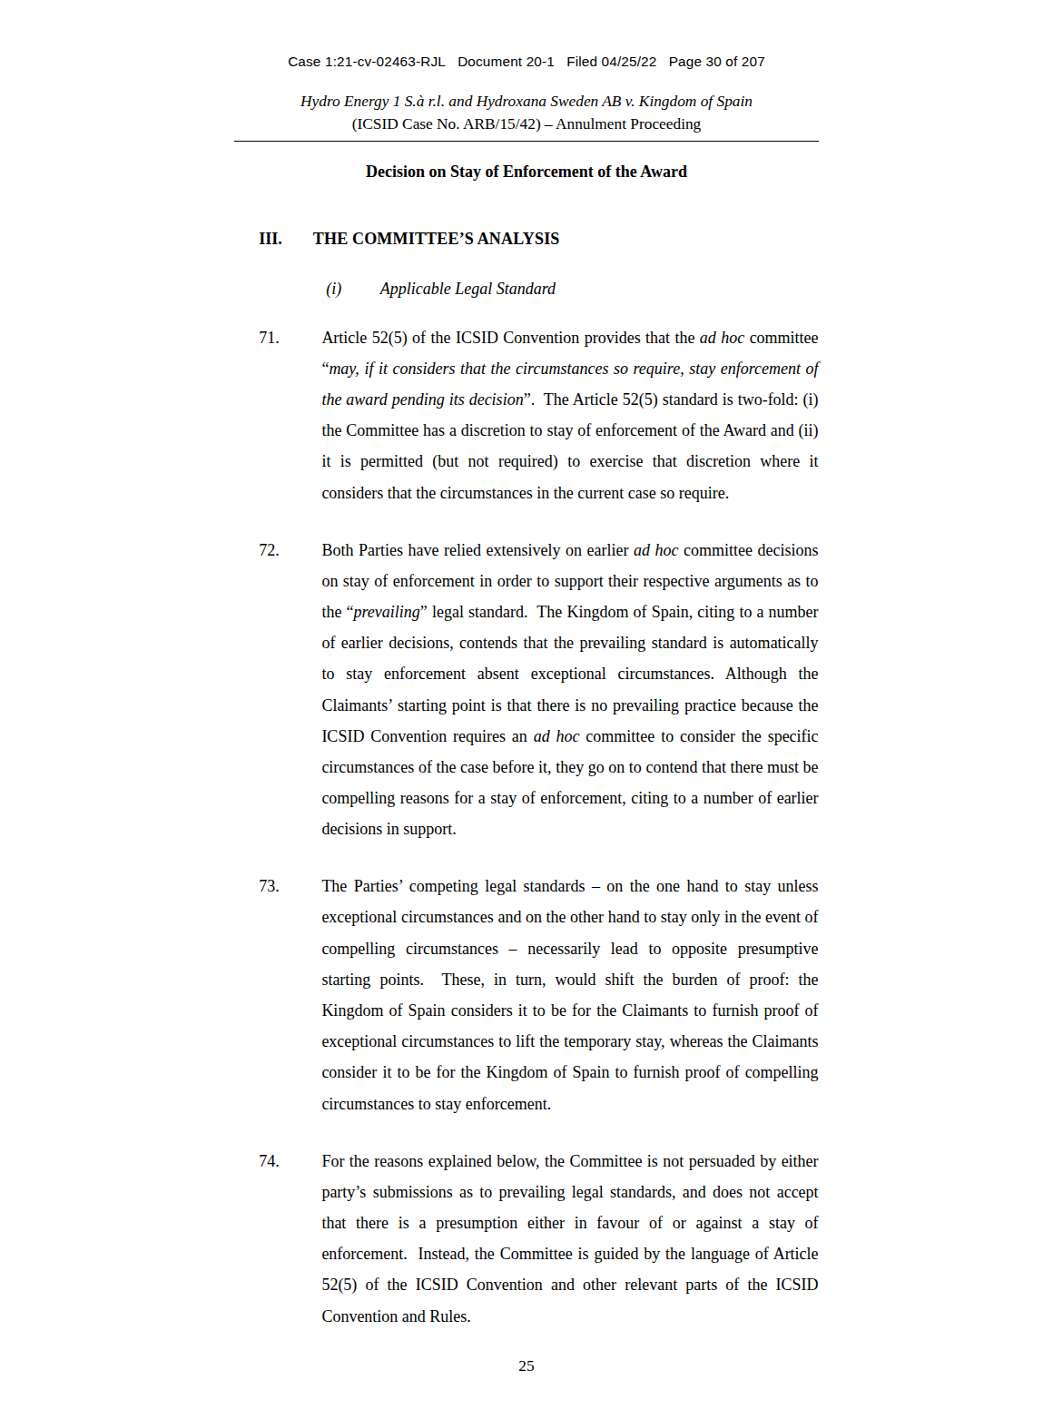Case 1:21-cv-02463-RJL Document 20-1 Filed 04/25/22 Page 30 of 207
Hydro Energy 1 S.à r.l. and Hydroxana Sweden AB v. Kingdom of Spain
(ICSID Case No. ARB/15/42) – Annulment Proceeding
Decision on Stay of Enforcement of the Award
III.
THE COMMITTEE’S ANALYSIS
(i)
Applicable Legal Standard
71.
Article 52(5) of the ICSID Convention provides that the ad hoc committee “may, if it considers that the circumstances so require, stay enforcement of the award pending its decision”. The Article 52(5) standard is two-fold: (i) the Committee has a discretion to stay of enforcement of the Award and (ii) it is permitted (but not required) to exercise that discretion where it considers that the circumstances in the current case so require.
72.
Both Parties have relied extensively on earlier ad hoc committee decisions on stay of enforcement in order to support their respective arguments as to the “prevailing” legal standard. The Kingdom of Spain, citing to a number of earlier decisions, contends that the prevailing standard is automatically to stay enforcement absent exceptional circumstances. Although the Claimants’ starting point is that there is no prevailing practice because the ICSID Convention requires an ad hoc committee to consider the specific circumstances of the case before it, they go on to contend that there must be compelling reasons for a stay of enforcement, citing to a number of earlier decisions in support.
73.
The Parties’ competing legal standards – on the one hand to stay unless exceptional circumstances and on the other hand to stay only in the event of compelling circumstances – necessarily lead to opposite presumptive starting points. These, in turn, would shift the burden of proof: the Kingdom of Spain considers it to be for the Claimants to furnish proof of exceptional circumstances to lift the temporary stay, whereas the Claimants consider it to be for the Kingdom of Spain to furnish proof of compelling circumstances to stay enforcement.
74.
For the reasons explained below, the Committee is not persuaded by either party’s submissions as to prevailing legal standards, and does not accept that there is a presumption either in favour of or against a stay of enforcement. Instead, the Committee is guided by the language of Article 52(5) of the ICSID Convention and other relevant parts of the ICSID Convention and Rules.
25